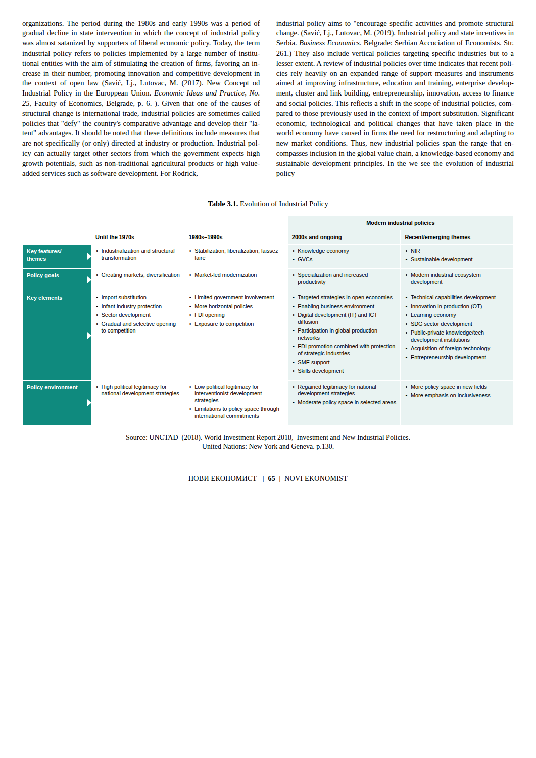organizations. The period during the 1980s and early 1990s was a period of gradual decline in state intervention in which the concept of industrial policy was almost satanized by supporters of liberal economic policy. Today, the term industrial policy refers to policies implemented by a large number of institutional entities with the aim of stimulating the creation of firms, favoring an increase in their number, promoting innovation and competitive development in the context of open law (Savić, Lj., Lutovac, M. (2017). New Concept od Industrial Policy in the Europpean Union. Economic Ideas and Practice, No. 25, Faculty of Economics, Belgrade, p. 6. ). Given that one of the causes of structural change is international trade, industrial policies are sometimes called policies that "defy" the country's comparative advantage and develop their "latent" advantages. It should be noted that these definitions include measures that are not specifically (or only) directed at industry or production. Industrial policy can actually target other sectors from which the government expects high growth potentials, such as non-traditional agricultural products or high value-added services such as software development. For Rodrick,
industrial policy aims to "encourage specific activities and promote structural change. (Savić, Lj., Lutovac, M. (2019). Industrial policy and state incentives in Serbia. Business Economics. Belgrade: Serbian Accociation of Economists. Str. 261.) They also include vertical policies targeting specific industries but to a lesser extent. A review of industrial policies over time indicates that recent policies rely heavily on an expanded range of support measures and instruments aimed at improving infrastructure, education and training, enterprise development, cluster and link building, entrepreneurship, innovation, access to finance and social policies. This reflects a shift in the scope of industrial policies, compared to those previously used in the context of import substitution. Significant economic, technological and political changes that have taken place in the world economy have caused in firms the need for restructuring and adapting to new market conditions. Thus, new industrial policies span the range that encompasses inclusion in the global value chain, a knowledge-based economy and sustainable development principles. In the we see the evolution of industrial policy
Table 3.1. Evolution of Industrial Policy
| | | | Modern industrial policies |
| | Until the 1970s | 1980s–1990s | 2000s and ongoing | Recent/emerging themes |
| Key features/ themes | Industrialization and structural transformation | Stabilization, liberalization, laissez faire | Knowledge economy GVCs | NIR Sustainable development |
| Policy goals | Creating markets, diversification | Market-led modernization | Specialization and increased productivity | Modern industrial ecosystem development |
| Key elements | Import substitution Infant industry protection Sector development Gradual and selective opening to competition | Limited government involvement More horizontal policies FDI opening Exposure to competition | Targeted strategies in open economies Enabling business environment Digital development (IT) and ICT diffusion Participation in global production networks FDI promotion combined with protection of strategic industries SME support Skills development | Technical capabilities development Innovation in production (OT) Learning economy SDG sector development Public-private knowledge/tech development institutions Acquisition of foreign technology Entrepreneurship development |
| Policy environment | High political legitimacy for national development strategies | Low political logitimacy for interventionist development strategies Limitations to policy space through international commitments | Regained legitimacy for national development strategies Moderate policy space in selected areas | More policy space in new fields More emphasis on inclusiveness |
Source: UNCTAD (2018). World Investment Report 2018, Investment and New Industrial Policies.
United Nations: New York and Geneva. p.130.
НОВИ ЕКОНОМИСТ | 65 | NOVI EKONOMIST